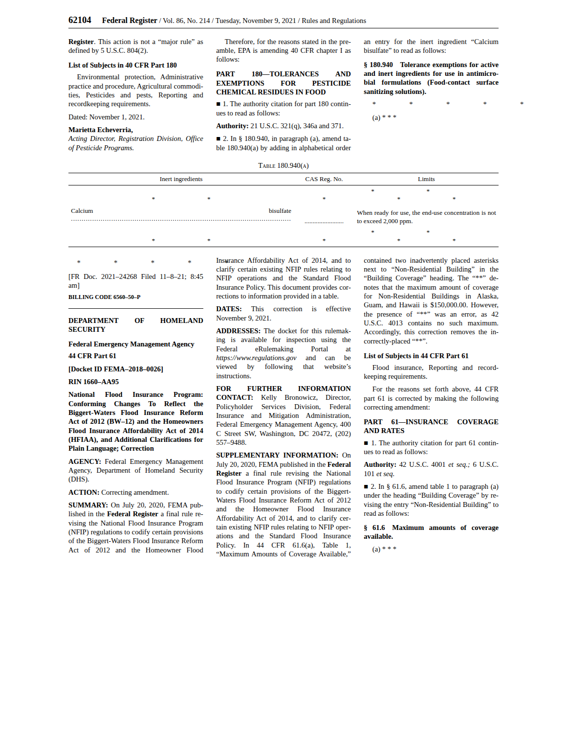62104 Federal Register / Vol. 86, No. 214 / Tuesday, November 9, 2021 / Rules and Regulations
Register. This action is not a “major rule” as defined by 5 U.S.C. 804(2).
List of Subjects in 40 CFR Part 180
Environmental protection, Administrative practice and procedure, Agricultural commodities, Pesticides and pests, Reporting and recordkeeping requirements.
Dated: November 1, 2021.
Marietta Echeverria,
Acting Director, Registration Division, Office of Pesticide Programs.
Therefore, for the reasons stated in the preamble, EPA is amending 40 CFR chapter I as follows:
PART 180—TOLERANCES AND EXEMPTIONS FOR PESTICIDE CHEMICAL RESIDUES IN FOOD
1. The authority citation for part 180 continues to read as follows:
Authority: 21 U.S.C. 321(q), 346a and 371.
2. In § 180.940, in paragraph (a), amend table 180.940(a) by adding in alphabetical order an entry for the inert ingredient “Calcium bisulfate” to read as follows:
§ 180.940 Tolerance exemptions for active and inert ingredients for use in antimicrobial formulations (Food-contact surface sanitizing solutions).
* * * * *
(a) * * *
T able 180.940(a)
| Inert ingredients | CAS Reg. No. | Limits |
| --- | --- | --- |
| * * | * | * * * * |
| Calcium bisulfate | ........................ | When ready for use, the end-use concentration is not to exceed 2,000 ppm. |
| * * | * | * * * * |
* * * * *
[FR Doc. 2021–24268 Filed 11–8–21; 8:45 am]
BILLING CODE 6560–50–P
DEPARTMENT OF HOMELAND SECURITY
Federal Emergency Management Agency
44 CFR Part 61
[Docket ID FEMA–2018–0026]
RIN 1660–AA95
National Flood Insurance Program: Conforming Changes To Reflect the Biggert-Waters Flood Insurance Reform Act of 2012 (BW–12) and the Homeowners Flood Insurance Affordability Act of 2014 (HFIAA), and Additional Clarifications for Plain Language; Correction
Agency: Federal Emergency Management Agency, Department of Homeland Security (DHS).
Action: Correcting amendment.
Summary: On July 20, 2020, FEMA published in the Federal Register a final rule revising the National Flood Insurance Program (NFIP) regulations to codify certain provisions of the Biggert-Waters Flood Insurance Reform Act of 2012 and the Homeowner Flood Insurance Affordability Act of 2014, and to clarify certain existing NFIP rules relating to NFIP operations and the Standard Flood Insurance Policy. This document provides corrections to information provided in a table.
Dates: This correction is effective November 9, 2021.
Addresses: The docket for this rulemaking is available for inspection using the Federal eRulemaking Portal at https://www.regulations.gov and can be viewed by following that website’s instructions.
FOR FURTHER INFORMATION CONTACT: Kelly Bronowicz, Director, Policyholder Services Division, Federal Insurance and Mitigation Administration, Federal Emergency Management Agency, 400 C Street SW, Washington, DC 20472, (202) 557–9488.
SUPPLEMENTARY INFORMATION: On July 20, 2020, FEMA published in the Federal Register a final rule revising the National Flood Insurance Program (NFIP) regulations to codify certain provisions of the Biggert-Waters Flood Insurance Reform Act of 2012 and the Homeowner Flood Insurance Affordability Act of 2014, and to clarify certain existing NFIP rules relating to NFIP operations and the Standard Flood Insurance Policy. In 44 CFR 61.6(a), Table 1, “Maximum Amounts of Coverage Available,” contained two inadvertently placed asterisks next to “Non-Residential Building” in the “Building Coverage” heading. The “**” denotes that the maximum amount of coverage for Non-Residential Buildings in Alaska, Guam, and Hawaii is $150,000.00. However, the presence of “**” was an error, as 42 U.S.C. 4013 contains no such maximum. Accordingly, this correction removes the incorrectly-placed “**”.
List of Subjects in 44 CFR Part 61
Flood insurance, Reporting and recordkeeping requirements.
For the reasons set forth above, 44 CFR part 61 is corrected by making the following correcting amendment:
PART 61—INSURANCE COVERAGE AND RATES
1. The authority citation for part 61 continues to read as follows:
Authority: 42 U.S.C. 4001 et seq.; 6 U.S.C. 101 et seq.
2. In § 61.6, amend table 1 to paragraph (a) under the heading “Building Coverage” by revising the entry “Non-Residential Building” to read as follows:
§ 61.6 Maximum amounts of coverage available.
(a) * * *